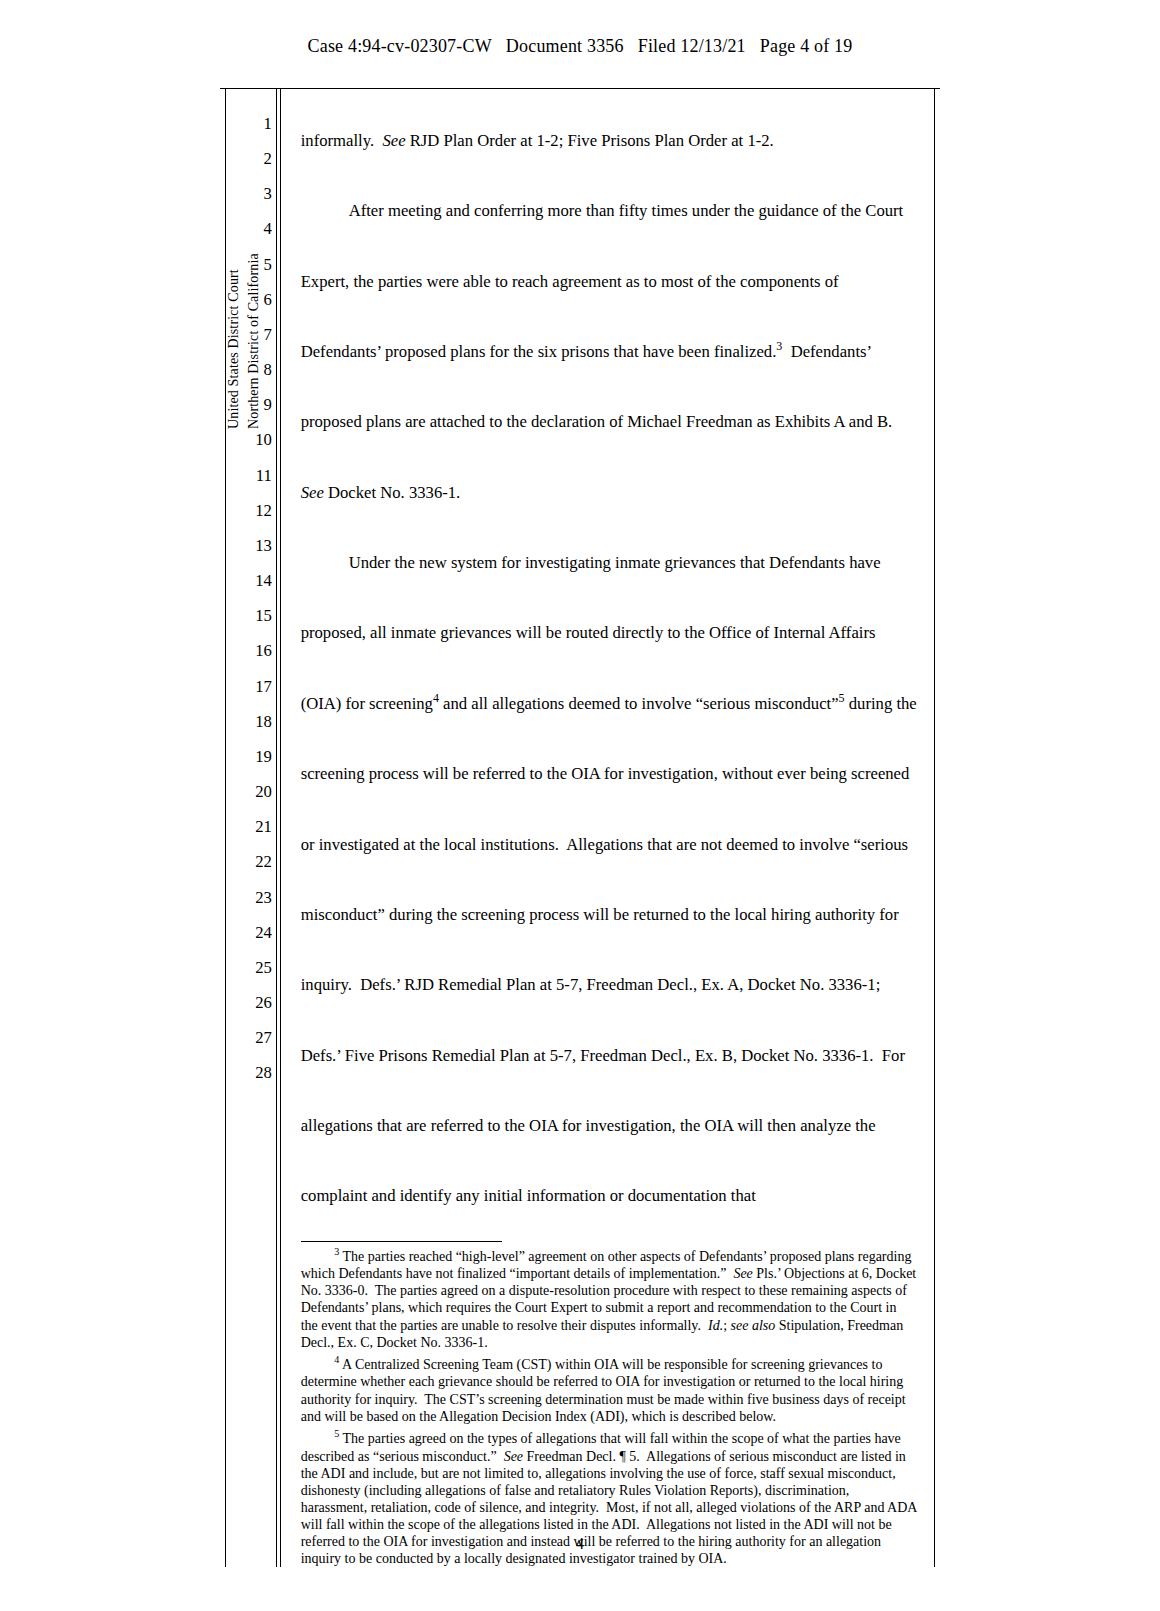Case 4:94-cv-02307-CW Document 3356 Filed 12/13/21 Page 4 of 19
1
2
3
4
5
6
7
8
9
10
11
12
13
14
15
16
17
18
19
20
21
22
23
24
25
26
27
28
United States District Court
Northern District of California
informally. See RJD Plan Order at 1-2; Five Prisons Plan Order at 1-2.
After meeting and conferring more than fifty times under the guidance of the Court Expert, the parties were able to reach agreement as to most of the components of Defendants’ proposed plans for the six prisons that have been finalized.3 Defendants’ proposed plans are attached to the declaration of Michael Freedman as Exhibits A and B. See Docket No. 3336-1.
Under the new system for investigating inmate grievances that Defendants have proposed, all inmate grievances will be routed directly to the Office of Internal Affairs (OIA) for screening4 and all allegations deemed to involve “serious misconduct”5 during the screening process will be referred to the OIA for investigation, without ever being screened or investigated at the local institutions. Allegations that are not deemed to involve “serious misconduct” during the screening process will be returned to the local hiring authority for inquiry. Defs.’ RJD Remedial Plan at 5-7, Freedman Decl., Ex. A, Docket No. 3336-1; Defs.’ Five Prisons Remedial Plan at 5-7, Freedman Decl., Ex. B, Docket No. 3336-1. For allegations that are referred to the OIA for investigation, the OIA will then analyze the complaint and identify any initial information or documentation that
3 The parties reached “high-level” agreement on other aspects of Defendants’ proposed plans regarding which Defendants have not finalized “important details of implementation.” See Pls.’ Objections at 6, Docket No. 3336-0. The parties agreed on a dispute-resolution procedure with respect to these remaining aspects of Defendants’ plans, which requires the Court Expert to submit a report and recommendation to the Court in the event that the parties are unable to resolve their disputes informally. Id.; see also Stipulation, Freedman Decl., Ex. C, Docket No. 3336-1.
4 A Centralized Screening Team (CST) within OIA will be responsible for screening grievances to determine whether each grievance should be referred to OIA for investigation or returned to the local hiring authority for inquiry. The CST’s screening determination must be made within five business days of receipt and will be based on the Allegation Decision Index (ADI), which is described below.
5 The parties agreed on the types of allegations that will fall within the scope of what the parties have described as “serious misconduct.” See Freedman Decl. ¶ 5. Allegations of serious misconduct are listed in the ADI and include, but are not limited to, allegations involving the use of force, staff sexual misconduct, dishonesty (including allegations of false and retaliatory Rules Violation Reports), discrimination, harassment, retaliation, code of silence, and integrity. Most, if not all, alleged violations of the ARP and ADA will fall within the scope of the allegations listed in the ADI. Allegations not listed in the ADI will not be referred to the OIA for investigation and instead will be referred to the hiring authority for an allegation inquiry to be conducted by a locally designated investigator trained by OIA.
4